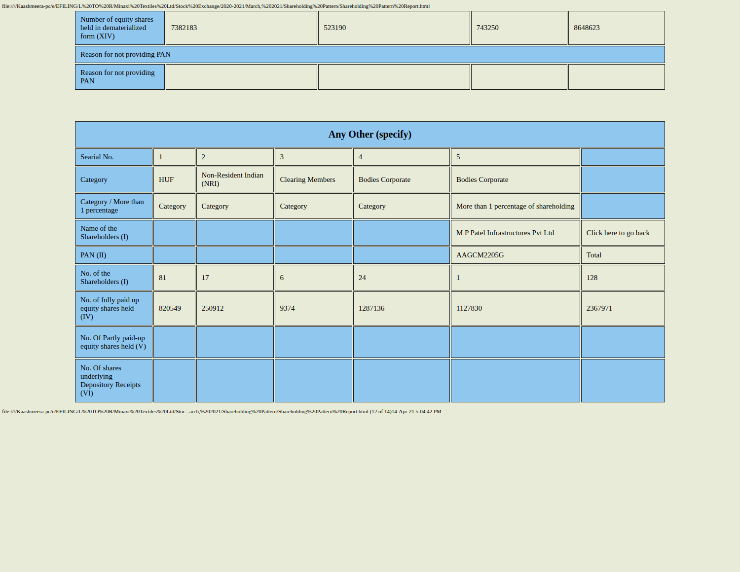file:////Kaashmeera-pc/e/EFILING/L%20TO%20R/Minaxi%20Textiles%20Ltd/Stock%20Exchange/2020-2021/March,%202021/Shareholding%20Pattern/Shareholding%20Pattern%20Report.html
| Number of equity shares held in dematerialized form (XIV) | 7382183 | 523190 | 743250 | 8648623 |
| Reason for not providing PAN |
| Reason for not providing PAN | | | | |
| Any Other (specify) |
| Searial No. | 1 | 2 | 3 | 4 | 5 | |
| Category | HUF | Non-Resident Indian (NRI) | Clearing Members | Bodies Corporate | Bodies Corporate | |
| Category / More than 1 percentage | Category | Category | Category | Category | More than 1 percentage of shareholding | |
| Name of the Shareholders (I) | | | | | M P Patel Infrastructures Pvt Ltd | Click here to go back |
| PAN (II) | | | | | AAGCM2205G | Total |
| No. of the Shareholders (I) | 81 | 17 | 6 | 24 | 1 | 128 |
| No. of fully paid up equity shares held (IV) | 820549 | 250912 | 9374 | 1287136 | 1127830 | 2367971 |
| No. Of Partly paid-up equity shares held (V) | | | | | | |
| No. Of shares underlying Depository Receipts (VI) | | | | | | |
file:////Kaashmeera-pc/e/EFILING/L%20TO%20R/Minaxi%20Textiles%20Ltd/Stoc...arch,%202021/Shareholding%20Pattern/Shareholding%20Pattern%20Report.html (12 of 14)14-Apr-21 5:04:42 PM